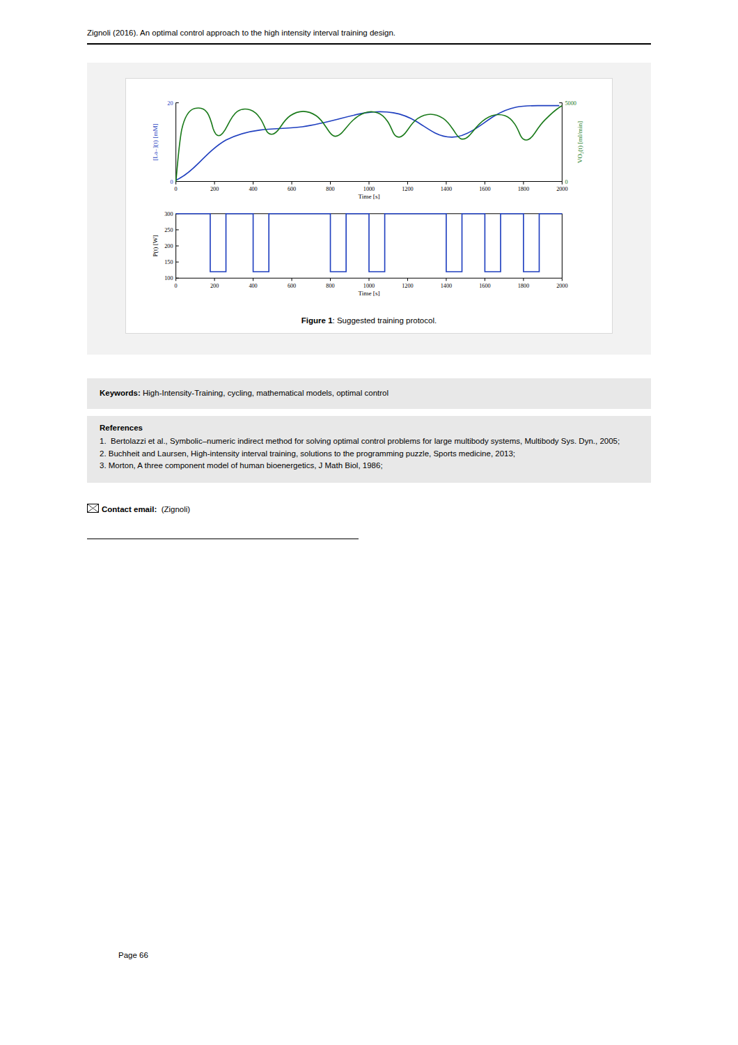Zignoli (2016). An optimal control approach to the high intensity interval training design.
20 0 5000 0 0 200 400 600 800 1000 1200 1400 1600 1800 2000 Time [s] [La₋](t) [mM] VO₂(t) [ml/min] 300 250 200 150 100 0 200 400 600 800 1000 1200 1400 1600 1800 2000 Time [s] P(t) [W]
Figure 1: Suggested training protocol.
Keywords: High-Intensity-Training, cycling, mathematical models, optimal control
References
1. Bertolazzi et al., Symbolic–numeric indirect method for solving optimal control problems for large multibody systems, Multibody Sys. Dyn., 2005;
2. Buchheit and Laursen, High-intensity interval training, solutions to the programming puzzle, Sports medicine, 2013;
3. Morton, A three component model of human bioenergetics, J Math Biol, 1986;
Contact email: (Zignoli)
Page 66